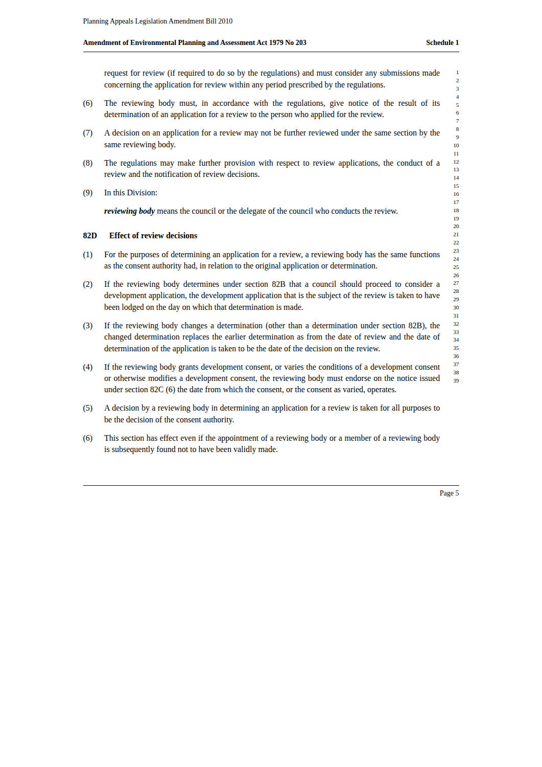Planning Appeals Legislation Amendment Bill 2010
Amendment of Environmental Planning and Assessment Act 1979 No 203 Schedule 1
request for review (if required to do so by the regulations) and must consider any submissions made concerning the application for review within any period prescribed by the regulations.
(6) The reviewing body must, in accordance with the regulations, give notice of the result of its determination of an application for a review to the person who applied for the review.
(7) A decision on an application for a review may not be further reviewed under the same section by the same reviewing body.
(8) The regulations may make further provision with respect to review applications, the conduct of a review and the notification of review decisions.
(9) In this Division:
reviewing body means the council or the delegate of the council who conducts the review.
82D Effect of review decisions
(1) For the purposes of determining an application for a review, a reviewing body has the same functions as the consent authority had, in relation to the original application or determination.
(2) If the reviewing body determines under section 82B that a council should proceed to consider a development application, the development application that is the subject of the review is taken to have been lodged on the day on which that determination is made.
(3) If the reviewing body changes a determination (other than a determination under section 82B), the changed determination replaces the earlier determination as from the date of review and the date of determination of the application is taken to be the date of the decision on the review.
(4) If the reviewing body grants development consent, or varies the conditions of a development consent or otherwise modifies a development consent, the reviewing body must endorse on the notice issued under section 82C (6) the date from which the consent, or the consent as varied, operates.
(5) A decision by a reviewing body in determining an application for a review is taken for all purposes to be the decision of the consent authority.
(6) This section has effect even if the appointment of a reviewing body or a member of a reviewing body is subsequently found not to have been validly made.
1
2
3
4
5
6
7
8
9
10
11
12
13
14
15
16
17
18
19
20
21
22
23
24
25
26
27
28
29
30
31
32
33
34
35
36
37
38
39
Page 5